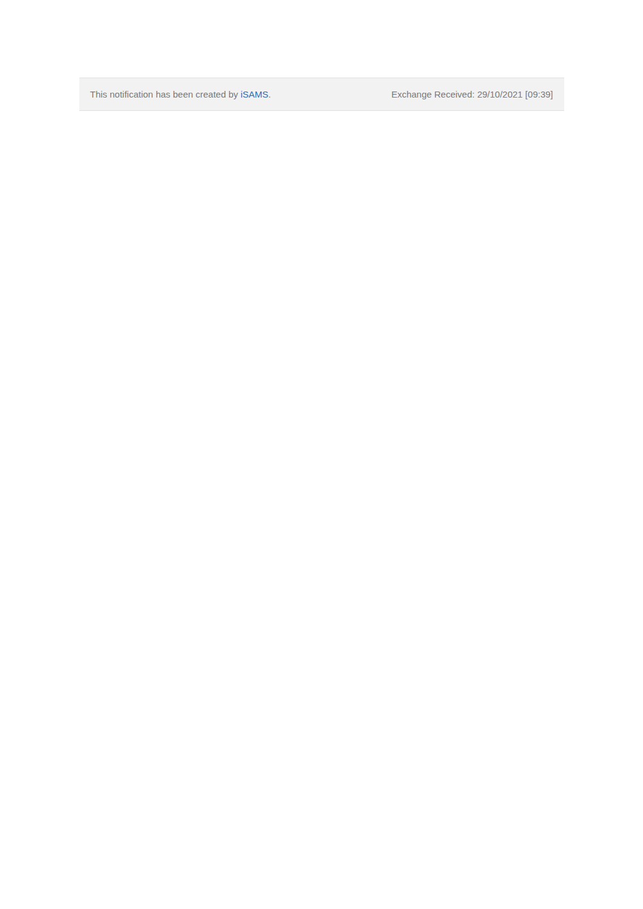This notification has been created by iSAMS. Exchange Received: 29/10/2021 [09:39]